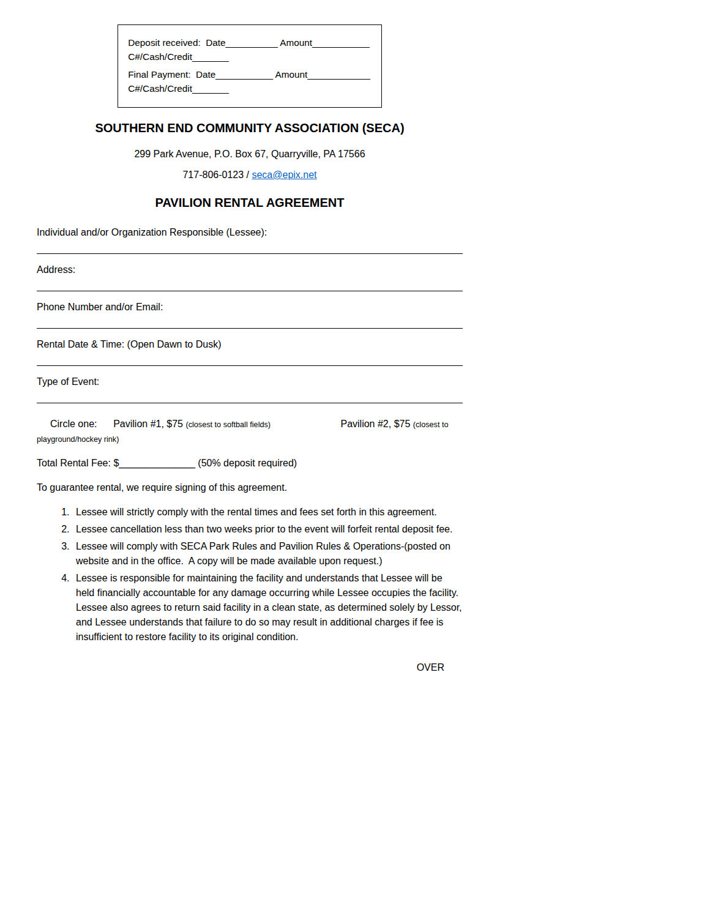Deposit received: Date__________ Amount___________ C#/Cash/Credit_______
Final Payment: Date___________ Amount____________ C#/Cash/Credit_______
SOUTHERN END COMMUNITY ASSOCIATION (SECA)
299 Park Avenue, P.O. Box 67, Quarryville, PA 17566
717-806-0123 / seca@epix.net
PAVILION RENTAL AGREEMENT
Individual and/or Organization Responsible (Lessee):
Address:
Phone Number and/or Email:
Rental Date & Time: (Open Dawn to Dusk)
Type of Event:
Circle one: Pavilion #1, $75 (closest to softball fields) Pavilion #2, $75 (closest to playground/hockey rink)
Total Rental Fee: $______________ (50% deposit required)
To guarantee rental, we require signing of this agreement.
Lessee will strictly comply with the rental times and fees set forth in this agreement.
Lessee cancellation less than two weeks prior to the event will forfeit rental deposit fee.
Lessee will comply with SECA Park Rules and Pavilion Rules & Operations-(posted on website and in the office. A copy will be made available upon request.)
Lessee is responsible for maintaining the facility and understands that Lessee will be held financially accountable for any damage occurring while Lessee occupies the facility. Lessee also agrees to return said facility in a clean state, as determined solely by Lessor, and Lessee understands that failure to do so may result in additional charges if fee is insufficient to restore facility to its original condition.
OVER